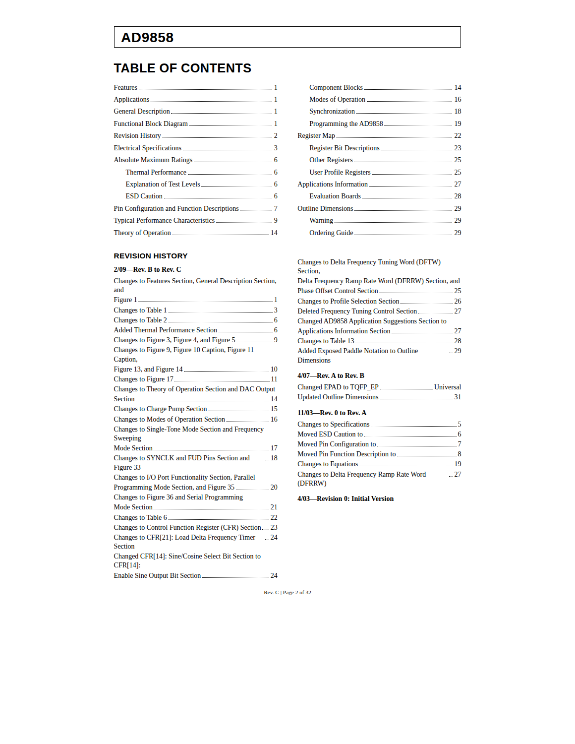AD9858
TABLE OF CONTENTS
Features 1
Applications 1
General Description 1
Functional Block Diagram 1
Revision History 2
Electrical Specifications 3
Absolute Maximum Ratings 6
Thermal Performance 6
Explanation of Test Levels 6
ESD Caution 6
Pin Configuration and Function Descriptions 7
Typical Performance Characteristics 9
Theory of Operation 14
REVISION HISTORY
2/09—Rev. B to Rev. C
Changes to Features Section, General Description Section, and
Figure 1 1
Changes to Table 1 3
Changes to Table 2 6
Added Thermal Performance Section 6
Changes to Figure 3, Figure 4, and Figure 5 9
Changes to Figure 9, Figure 10 Caption, Figure 11 Caption,
Figure 13, and Figure 14 10
Changes to Figure 17 11
Changes to Theory of Operation Section and DAC Output
Section 14
Changes to Charge Pump Section 15
Changes to Modes of Operation Section 16
Changes to Single-Tone Mode Section and Frequency Sweeping
Mode Section 17
Changes to SYNCLK and FUD Pins Section and Figure 33 18
Changes to I/O Port Functionality Section, Parallel
Programming Mode Section, and Figure 35 20
Changes to Figure 36 and Serial Programming
Mode Section 21
Changes to Table 6 22
Changes to Control Function Register (CFR) Section 23
Changes to CFR[21]: Load Delta Frequency Timer Section 24
Changed CFR[14]: Sine/Cosine Select Bit Section to CFR[14]:
Enable Sine Output Bit Section 24
Component Blocks 14
Modes of Operation 16
Synchronization 18
Programming the AD9858 19
Register Map 22
Register Bit Descriptions 23
Other Registers 25
User Profile Registers 25
Applications Information 27
Evaluation Boards 28
Outline Dimensions 29
Warning 29
Ordering Guide 29
Changes to Delta Frequency Tuning Word (DFTW) Section,
Delta Frequency Ramp Rate Word (DFRRW) Section, and
Phase Offset Control Section 25
Changes to Profile Selection Section 26
Deleted Frequency Tuning Control Section 27
Changed AD9858 Application Suggestions Section to
Applications Information Section 27
Changes to Table 13 28
Added Exposed Paddle Notation to Outline Dimensions 29
4/07—Rev. A to Rev. B
Changed EPAD to TQFP_EP Universal
Updated Outline Dimensions 31
11/03—Rev. 0 to Rev. A
Changes to Specifications 5
Moved ESD Caution to 6
Moved Pin Configuration to 7
Moved Pin Function Description to 8
Changes to Equations 19
Changes to Delta Frequency Ramp Rate Word (DFRRW) 27
4/03—Revision 0: Initial Version
Rev. C | Page 2 of 32